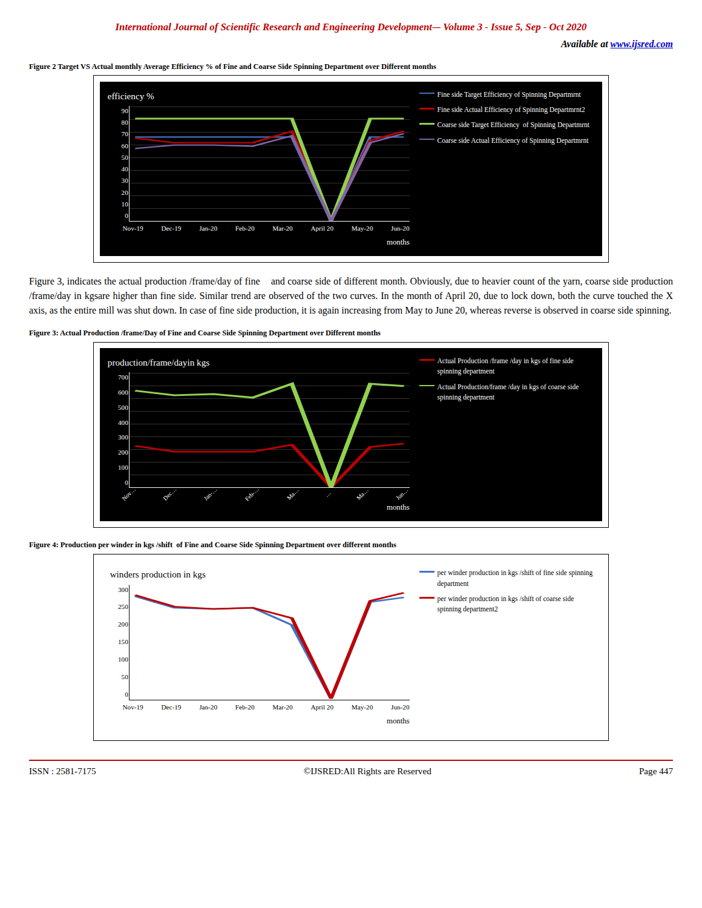International Journal of Scientific Research and Engineering Development-– Volume 3 - Issue 5, Sep - Oct 2020
Available at www.ijsred.com
Figure 2 Target VS Actual monthly Average Efficiency % of Fine and Coarse Side Spinning Department over Different months
efficiency %
9080706050403020100
Nov-19 Dec-19 Jan-20 Feb-20 Mar-20 April 20 May-20 Jun-20
months
Fine side Target Efficiency of Spinning Departmrnt
Fine side Actual Efficiency of Spinning Departmrnt2
Coarse side Target Efficiency of Spinning Departmrnt
Coarse side Actual Efficiency of Spinning Departmrnt
Figure 3, indicates the actual production /frame/day of fine and coarse side of different month. Obviously, due to heavier count of the yarn, coarse side production /frame/day in kgsare higher than fine side. Similar trend are observed of the two curves. In the month of April 20, due to lock down, both the curve touched the X axis, as the entire mill was shut down. In case of fine side production, it is again increasing from May to June 20, whereas reverse is observed in coarse side spinning.
Figure 3: Actual Production /frame/Day of Fine and Coarse Side Spinning Department over Different months
production/frame/dayin kgs
7006005004003002001000
Nov… Dec… Jan-… Feb-… Ma… … Ma… Jun…
months
Actual Production /frame /day in kgs of fine side spinning department
Actual Production/frame /day in kgs of coarse side spinning department
Figure 4: Production per winder in kgs /shift of Fine and Coarse Side Spinning Department over different months
winders production in kgs
300250200150100500
Nov-19 Dec-19 Jan-20 Feb-20 Mar-20 April 20 May-20 Jun-20
months
per winder production in kgs /shift of fine side spinning department
per winder production in kgs /shift of coarse side spinning department2
ISSN : 2581-7175 ©IJSRED:All Rights are Reserved Page 447